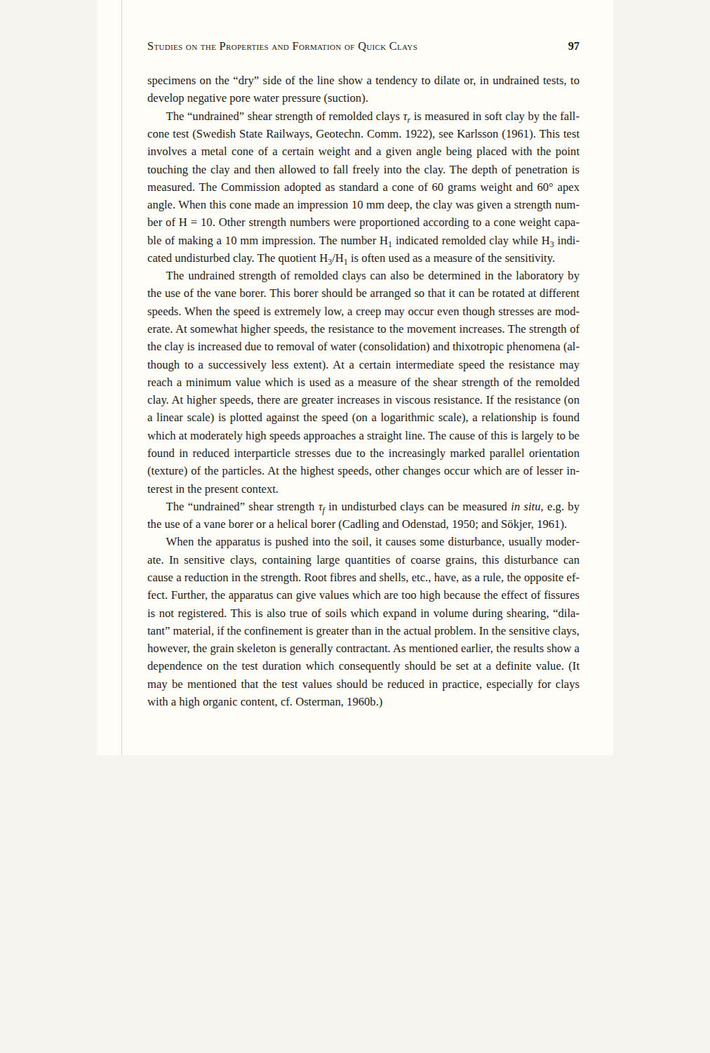Studies on the Properties and Formation of Quick Clays 97
specimens on the “dry” side of the line show a tendency to dilate or, in undrained tests, to develop negative pore water pressure (suction).
The “undrained” shear strength of remolded clays τr is measured in soft clay by the fall-cone test (Swedish State Railways, Geotechn. Comm. 1922), see Karlsson (1961). This test involves a metal cone of a certain weight and a given angle being placed with the point touching the clay and then allowed to fall freely into the clay. The depth of penetration is measured. The Commission adopted as standard a cone of 60 grams weight and 60° apex angle. When this cone made an impression 10 mm deep, the clay was given a strength number of H = 10. Other strength numbers were proportioned according to a cone weight capable of making a 10 mm impression. The number H1 indicated remolded clay while H3 indicated undisturbed clay. The quotient H3/H1 is often used as a measure of the sensitivity.
The undrained strength of remolded clays can also be determined in the laboratory by the use of the vane borer. This borer should be arranged so that it can be rotated at different speeds. When the speed is extremely low, a creep may occur even though stresses are moderate. At somewhat higher speeds, the resistance to the movement increases. The strength of the clay is increased due to removal of water (consolidation) and thixotropic phenomena (although to a successively less extent). At a certain intermediate speed the resistance may reach a minimum value which is used as a measure of the shear strength of the remolded clay. At higher speeds, there are greater increases in viscous resistance. If the resistance (on a linear scale) is plotted against the speed (on a logarithmic scale), a relationship is found which at moderately high speeds approaches a straight line. The cause of this is largely to be found in reduced interparticle stresses due to the increasingly marked parallel orientation (texture) of the particles. At the highest speeds, other changes occur which are of lesser interest in the present context.
The “undrained” shear strength τf in undisturbed clays can be measured in situ, e.g. by the use of a vane borer or a helical borer (Cadling and Odenstad, 1950; and Sökjer, 1961).
When the apparatus is pushed into the soil, it causes some disturbance, usually moderate. In sensitive clays, containing large quantities of coarse grains, this disturbance can cause a reduction in the strength. Root fibres and shells, etc., have, as a rule, the opposite effect. Further, the apparatus can give values which are too high because the effect of fissures is not registered. This is also true of soils which expand in volume during shearing, “dilatant” material, if the confinement is greater than in the actual problem. In the sensitive clays, however, the grain skeleton is generally contractant. As mentioned earlier, the results show a dependence on the test duration which consequently should be set at a definite value. (It may be mentioned that the test values should be reduced in practice, especially for clays with a high organic content, cf. Osterman, 1960b.)